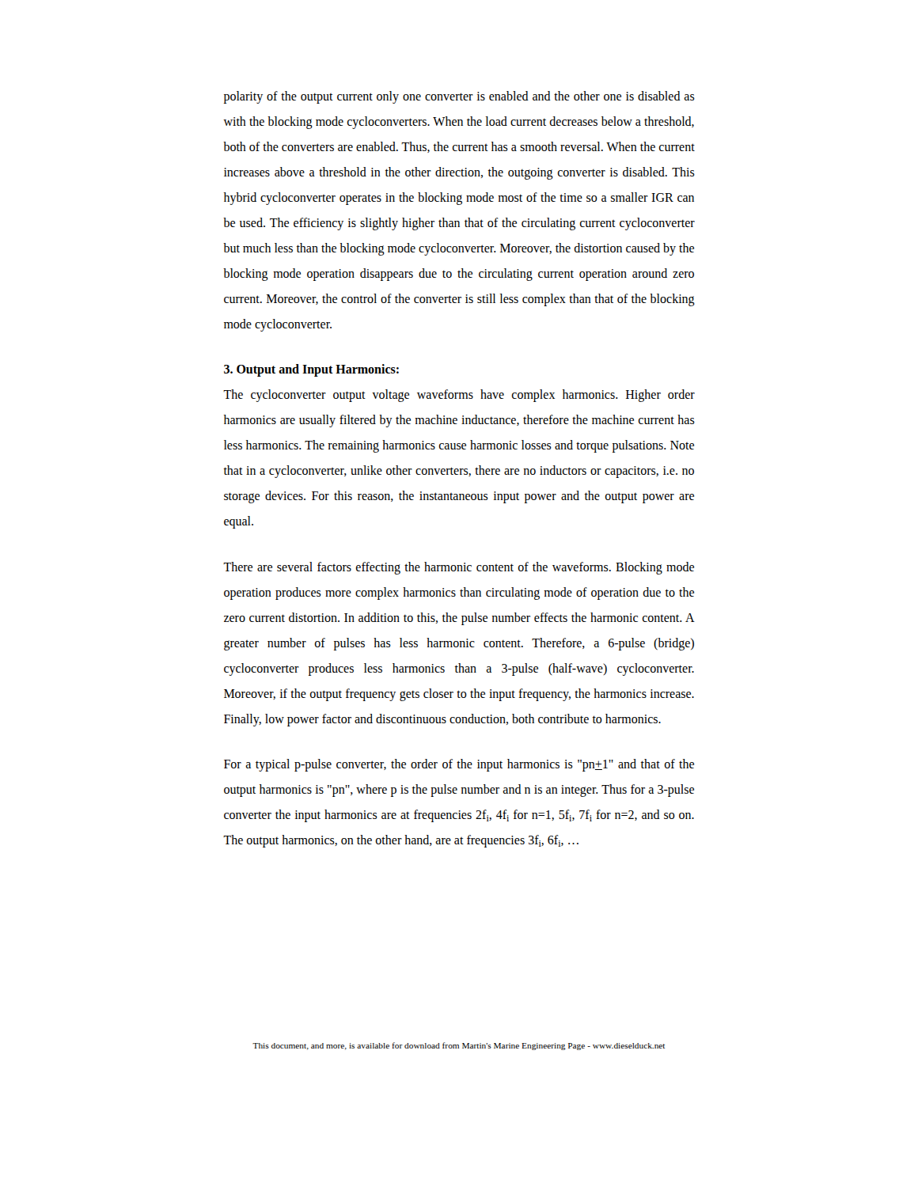polarity of the output current only one converter is enabled and the other one is disabled as with the blocking mode cycloconverters. When the load current decreases below a threshold, both of the converters are enabled. Thus, the current has a smooth reversal. When the current increases above a threshold in the other direction, the outgoing converter is disabled. This hybrid cycloconverter operates in the blocking mode most of the time so a smaller IGR can be used. The efficiency is slightly higher than that of the circulating current cycloconverter but much less than the blocking mode cycloconverter. Moreover, the distortion caused by the blocking mode operation disappears due to the circulating current operation around zero current. Moreover, the control of the converter is still less complex than that of the blocking mode cycloconverter.
3. Output and Input Harmonics:
The cycloconverter output voltage waveforms have complex harmonics. Higher order harmonics are usually filtered by the machine inductance, therefore the machine current has less harmonics. The remaining harmonics cause harmonic losses and torque pulsations. Note that in a cycloconverter, unlike other converters, there are no inductors or capacitors, i.e. no storage devices. For this reason, the instantaneous input power and the output power are equal.
There are several factors effecting the harmonic content of the waveforms. Blocking mode operation produces more complex harmonics than circulating mode of operation due to the zero current distortion. In addition to this, the pulse number effects the harmonic content. A greater number of pulses has less harmonic content. Therefore, a 6-pulse (bridge) cycloconverter produces less harmonics than a 3-pulse (half-wave) cycloconverter. Moreover, if the output frequency gets closer to the input frequency, the harmonics increase. Finally, low power factor and discontinuous conduction, both contribute to harmonics.
For a typical p-pulse converter, the order of the input harmonics is "pn+1" and that of the output harmonics is "pn", where p is the pulse number and n is an integer. Thus for a 3-pulse converter the input harmonics are at frequencies 2fi, 4fi for n=1, 5fi, 7fi for n=2, and so on. The output harmonics, on the other hand, are at frequencies 3fi, 6fi, …
This document, and more, is available for download from Martin's Marine Engineering Page - www.dieselduck.net